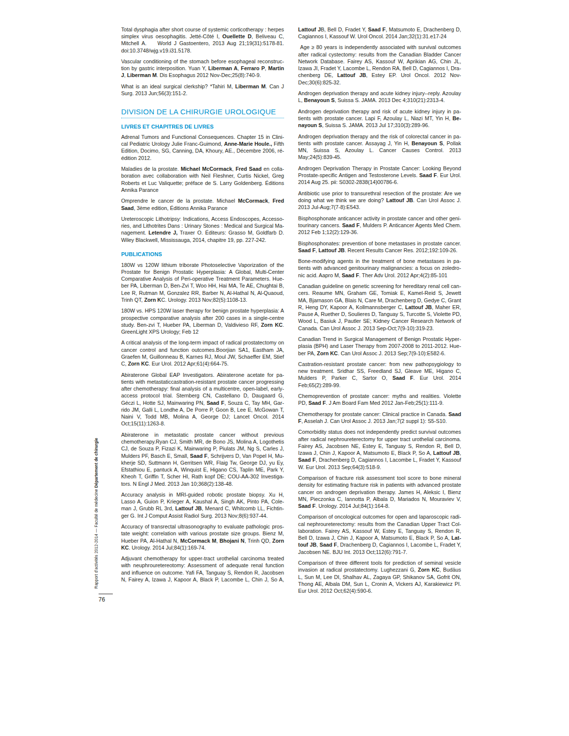Rapport d’activités 2012-2014 — Faculté de médecine Département de chirurgie
76
Total dysphagia after short course of systemic corticotherapy : herpes simplex virus oesophagitis. Jetté-Côté I, Ouellette D, Beliveau C, Mitchell A. World J Gastoentero, 2013 Aug 21;19(31):5178-81. doi:10.3748/wjg.v19.i31.5178.
Vascular conditioning of the stomach before esophageal reconstruction by gastric interposition. Yuan Y, Liberman A, Ferraro P, Martin J, Liberman M. Dis Esophagus 2012 Nov-Dec;25(8):740-9.
What is an ideal surgical clerkship? *Tahiri M, Liberman M. Can J Surg. 2013 Jun;56(3):151-2.
Division de la chirurgie urologique
Livres et chapitres de livres
Adrenal Tumors and Functional Consequences. Chapter 15 in Clinical Pediatric Urology Julie Franc-Guimond, Anne-Marie Houle., Fifth Edition, Docimo, SG, Canning, DA, Khoury, AE., Décembre 2006, réédition 2012.
Maladies de la prostate. Michael McCormack, Fred Saad en collaboration avec collaboration with Neil Fleshner, Curtis Nickel, Greg Roberts et Luc Valiquette; préface de S. Larry Goldenberg. Éditions Annika Parance
Omprendre le cancer de la prostate. Michael McCormack, Fred Saad, 3ème edition, Éditions Annika Parance
Ureteroscopic Lithotripsy: Indications, Access Endoscopes, Accessories, and Lithotrites Dans : Urinary Stones : Medical and Surgical Management. Letendre J, Traxer O. Éditeurs: Grasso M, Goldfarb D. Wiley Blackwell, Mississauga, 2014, chapitre 19, pp. 227-242.
Publications
180W vs 120W lithium triborate Photoselective Vaporization of the Prostate for Benign Prostatic Hyperplasia: A Global, Multi-Center Comparative Analysis of Peri-operative Treatment Parameters. Hueber PA, Liberman D, Ben-Zvi T, Woo HH, Hai MA, Te AE, Chughtai B, Lee R, Rutman M, Gonzalez RR, Barber N, Al-Hathal N, Al-Quaoud, Trinh QT, Zorn KC. Urology. 2013 Nov;82(5):1108-13.
180W vs. HPS 120W laser therapy for benign prostate hyperplasia: A prospective comparative analysis after 200 cases in a single-centre study. Ben-zvi T, Hueber PA, Liberman D, Valdivieso RF, Zorn KC. GreenLight XPS Urology; Feb 12
A critical analysis of the long-term impact of radical prostatectomy on cancer control and function outcomes.Boorjian SA1, Eastham JA, Graefen M, Guillonneau B, Karnes RJ, Moul JW, Schaeffer EM, Stief C, Zorn KC. Eur Urol. 2012 Apr;61(4):664-75.
Abiraterone Global EAP Investigators. Abiraterone acetate for patients with metastaticcastration-resistant prostate cancer progressing after chemotherapy: final analysis of a multicentre, open-label, early-access protocol trial. Sternberg CN, Castellano D, Daugaard G, Géczi L, Hotte SJ, Mainwaring PN, Saad F, Souza C, Tay MH, Garrido JM, Galli L, Londhe A, De Porre P, Goon B, Lee E, McGowan T, Naini V, Todd MB, Molina A, George DJ; Lancet Oncol. 2014 Oct;15(11):1263-8.
Abiraterone in metastatic prostate cancer without previous chemotherapy.Ryan CJ, Smith MR, de Bono JS, Molina A, Logothetis CJ, de Souza P, Fizazi K, Mainwaring P, Piulats JM, Ng S, Carles J, Mulders PF, Basch E, Small, Saad F, Schrijvers D, Van Popel H, Mukherje SD, Suttmann H, Gerritsen WR, Flaig Tw, George DJ, yu Ey, Efstathiou E, pantuck A, Winquist E, Higano CS, Taplin ME, Park Y, Kheoh T, Griffin T, Scher HI, Rath kopf DE; COU-AA-302 Investigators. N Engl J Med. 2013 Jan 10;368(2):138-48.
Accuracy analysis in MRI-guided robotic prostate biopsy. Xu H, Lasso A, Guion P, Krieger A, Kaushal A, Singh AK, Pinto PA, Coleman J, Grubb RL 3rd, Lattouf JB, Menard C, Whitcomb LL, Fichtinger G. Int J Comput Assist Radiol Surg. 2013 Nov;8(6):937-44.
Accuracy of transrectal ultrasonography to evaluate pathologic prostate weight: correlation with various prostate size groups. Bienz M, Hueber PA, Al-Hathal N, McCormack M, Bhojani N, Trinh QD, Zorn KC. Urology. 2014 Jul;84(1):169-74.
Adjuvant chemotherapy for upper-tract urothelial carcinoma treated with neuphrouretereotomy: Assessment of adequate renal function and influence on outcome. Yafi FA, Tanguay S, Rendon R, Jacobsen N, Fairey A, Izawa J, Kapoor A, Black P, Lacombe L, Chin J, So A, Lattouf JB, Bell D, Fradet Y, Saad F, Matsumoto E, Drachenberg D, Cagiannos I, Kassouf W. Urol Oncol. 2014 Jan;32(1):31.e17-24
Age ≥ 80 years is independently associated with survival outcomes after radical cystectomy: results from the Canadian Bladder Cancer Network Database. Fairey AS, Kassouf W, Aprikian AG, Chin JL, Izawa JI, Fradet Y, Lacombe L, Rendon RA, Bell D, Cagiannos I, Drachenberg DE, Lattouf JB, Estey EP. Urol Oncol. 2012 Nov-Dec;30(6):825-32.
Androgen deprivation therapy and acute kidney injury--reply. Azoulay L, Benayoun S, Suissa S. JAMA. 2013 Dec 4;310(21):2313-4.
Androgen deprivation therapy and risk of acute kidney injury in patients with prostate cancer. Lapi F, Azoulay L, Niazi MT, Yin H, Benayoun S, Suissa S. JAMA. 2013 Jul 17;310(3):289-96.
Androgen deprivation therapy and the risk of colorectal cancer in patients with prostate cancer. Assayag J, Yin H, Benayoun S, Pollak MN, Suissa S, Azoulay L. Cancer Causes Control. 2013 May;24(5):839-45.
Androgen Deprivation Therapy in Prostate Cancer: Looking Beyond Prostate-specific Antigen and Testosterone Levels. Saad F. Eur Urol. 2014 Aug 25. pii: S0302-2838(14)00786-6.
Antibiotic use prior to transurethral resection of the prostate: Are we doing what we think we are doing? Lattouf JB. Can Urol Assoc J. 2013 Jul-Aug;7(7-8):E543.
Bisphosphonate anticancer activity in prostate cancer and other genitourinary cancers. Saad F, Mulders P. Anticancer Agents Med Chem. 2012 Feb 1;12(2):129-36.
Bisphosphonates: prevention of bone metastases in prostate cancer. Saad F, Lattouf JB. Recent Results Cancer Res. 2012;192:109-26.
Bone-modifying agents in the treatment of bone metastases in patients with advanced genitourinary malignancies: a focus on zoledronic acid. Aapro M, Saad F. Ther Adv Urol. 2012 Apr;4(2):85-101
Canadian guideline on genetic screening for hereditary renal cell cancers. Reaume MN, Graham GE, Tomiak E, Kamel-Reid S, Jewett MA, Bjarnason GA, Blais N, Care M, Drachenberg D, Gedye C, Grant R, Heng DY, Kapoor A, Kollmannsberger C, Lattouf JB, Maher ER, Pause A, Ruether D, Soulieres D, Tanguay S, Turcotte S, Violette PD, Wood L, Basiuk J, Pautler SE; Kidney Cancer Research Network of Canada. Can Urol Assoc J. 2013 Sep-Oct;7(9-10):319-23.
Canadian Trend in Surgical Management of Benign Prostatic Hyperplasia (BPH) and Laser Therapy from 2007-2008 to 2011-2012. Hueber PA, Zorn KC. Can Urol Assoc J. 2013 Sep;7(9-10):E582-6.
Castration-resistant prostate cancer: from new pathopsygiology to new treatment. Sridhar SS, Freedland SJ, Gleave ME, Higano C, Mulders P, Parker C, Sartor O, Saad F. Eur Urol. 2014 Feb;65(2):289-99.
Chemoprevention of prostate cancer: myths and realities. Violette PD, Saad F. J Am Board Fam Med 2012 Jan-Feb;25(1):111-9.
Chemotherapy for prostate cancer: Clinical practice in Canada. Saad F, Asselah J. Can Urol Assoc J. 2013 Jan;7(2 suppl 1): S5-S10.
Comorbidity status does not independently predict survival outcomes after radical nephroureterectomy for upper tract urothelial carcinoma. Fairey AS, Jacobsen NE, Estey E, Tanguay S, Rendon R, Bell D, Izawa J, Chin J, Kapoor A, Matsumoto E, Black P, So A, Lattouf JB, Saad F, Drachenberg D, Cagiannos I, Lacombe L, Fradet Y, Kassouf W. Eur Urol. 2013 Sep;64(3):518-9.
Comparison of fracture risk assessment tool score to bone mineral density for estimating fracture risk in patients with advanced prostate cancer on androgen deprivation therapy. James H, Aleksic I, Bienz MN, Pieczonka C, Iannotta P, Albala D, Mariados N, Mouraviev V, Saad F. Urology. 2014 Jul;84(1):164-8.
Comparison of oncological outcomes for open and laparoscopic radical nephroureterectomy: results from the Canadian Upper Tract Collaboration. Fairey AS, Kassouf W, Estey E, Tanguay S, Rendon R, Bell D, Izawa J, Chin J, Kapoor A, Matsumoto E, Black P, So A, Lattouf JB, Saad F, Drachenberg D, Cagiannos I, Lacombe L, Fradet Y, Jacobsen NE. BJU Int. 2013 Oct;112(6):791-7.
Comparison of three different tools for prediction of seminal vesicle invasion at radical prostatectomy. Lughezzani G, Zorn KC, Budäus L, Sun M, Lee DI, Shalhav AL, Zagaya GP, Shikanov SA, Gofrit ON, Thong AE, Albala DM, Sun L, Cronin A, Vickers AJ, Karakiewicz PI. Eur Urol. 2012 Oct;62(4):590-6.